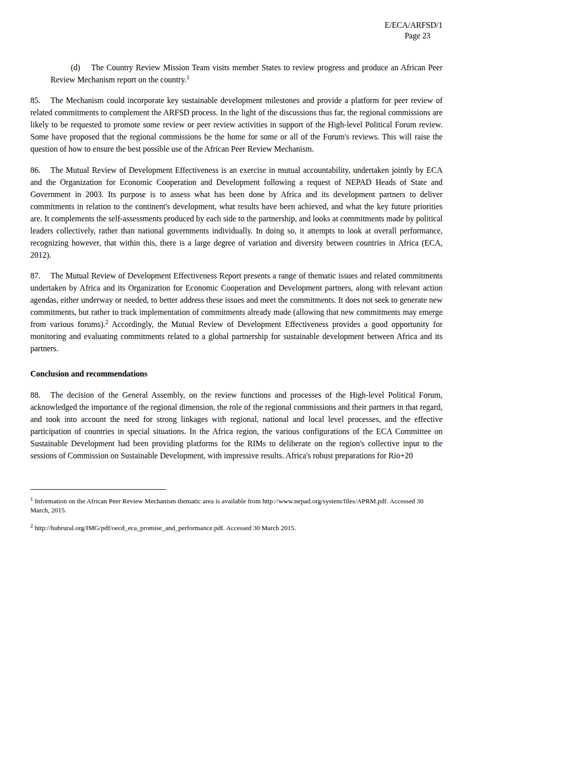E/ECA/ARFSD/1 Page 23
(d) The Country Review Mission Team visits member States to review progress and produce an African Peer Review Mechanism report on the country.1
85. The Mechanism could incorporate key sustainable development milestones and provide a platform for peer review of related commitments to complement the ARFSD process. In the light of the discussions thus far, the regional commissions are likely to be requested to promote some review or peer review activities in support of the High-level Political Forum review. Some have proposed that the regional commissions be the home for some or all of the Forum's reviews. This will raise the question of how to ensure the best possible use of the African Peer Review Mechanism.
86. The Mutual Review of Development Effectiveness is an exercise in mutual accountability, undertaken jointly by ECA and the Organization for Economic Cooperation and Development following a request of NEPAD Heads of State and Government in 2003. Its purpose is to assess what has been done by Africa and its development partners to deliver commitments in relation to the continent's development, what results have been achieved, and what the key future priorities are. It complements the self-assessments produced by each side to the partnership, and looks at commitments made by political leaders collectively, rather than national governments individually. In doing so, it attempts to look at overall performance, recognizing however, that within this, there is a large degree of variation and diversity between countries in Africa (ECA, 2012).
87. The Mutual Review of Development Effectiveness Report presents a range of thematic issues and related commitments undertaken by Africa and its Organization for Economic Cooperation and Development partners, along with relevant action agendas, either underway or needed, to better address these issues and meet the commitments. It does not seek to generate new commitments, but rather to track implementation of commitments already made (allowing that new commitments may emerge from various forums).2 Accordingly, the Mutual Review of Development Effectiveness provides a good opportunity for monitoring and evaluating commitments related to a global partnership for sustainable development between Africa and its partners.
Conclusion and recommendations
88. The decision of the General Assembly, on the review functions and processes of the High-level Political Forum, acknowledged the importance of the regional dimension, the role of the regional commissions and their partners in that regard, and took into account the need for strong linkages with regional, national and local level processes, and the effective participation of countries in special situations. In the Africa region, the various configurations of the ECA Committee on Sustainable Development had been providing platforms for the RIMs to deliberate on the region's collective input to the sessions of Commission on Sustainable Development, with impressive results. Africa's robust preparations for Rio+20
1 Information on the African Peer Review Mechanism thematic area is available from http://www.nepad.org/system/files/APRM.pdf. Accessed 30 March, 2015.
2 http://hubrural.org/IMG/pdf/oecd_eca_promise_and_performance.pdf. Accessed 30 March 2015.